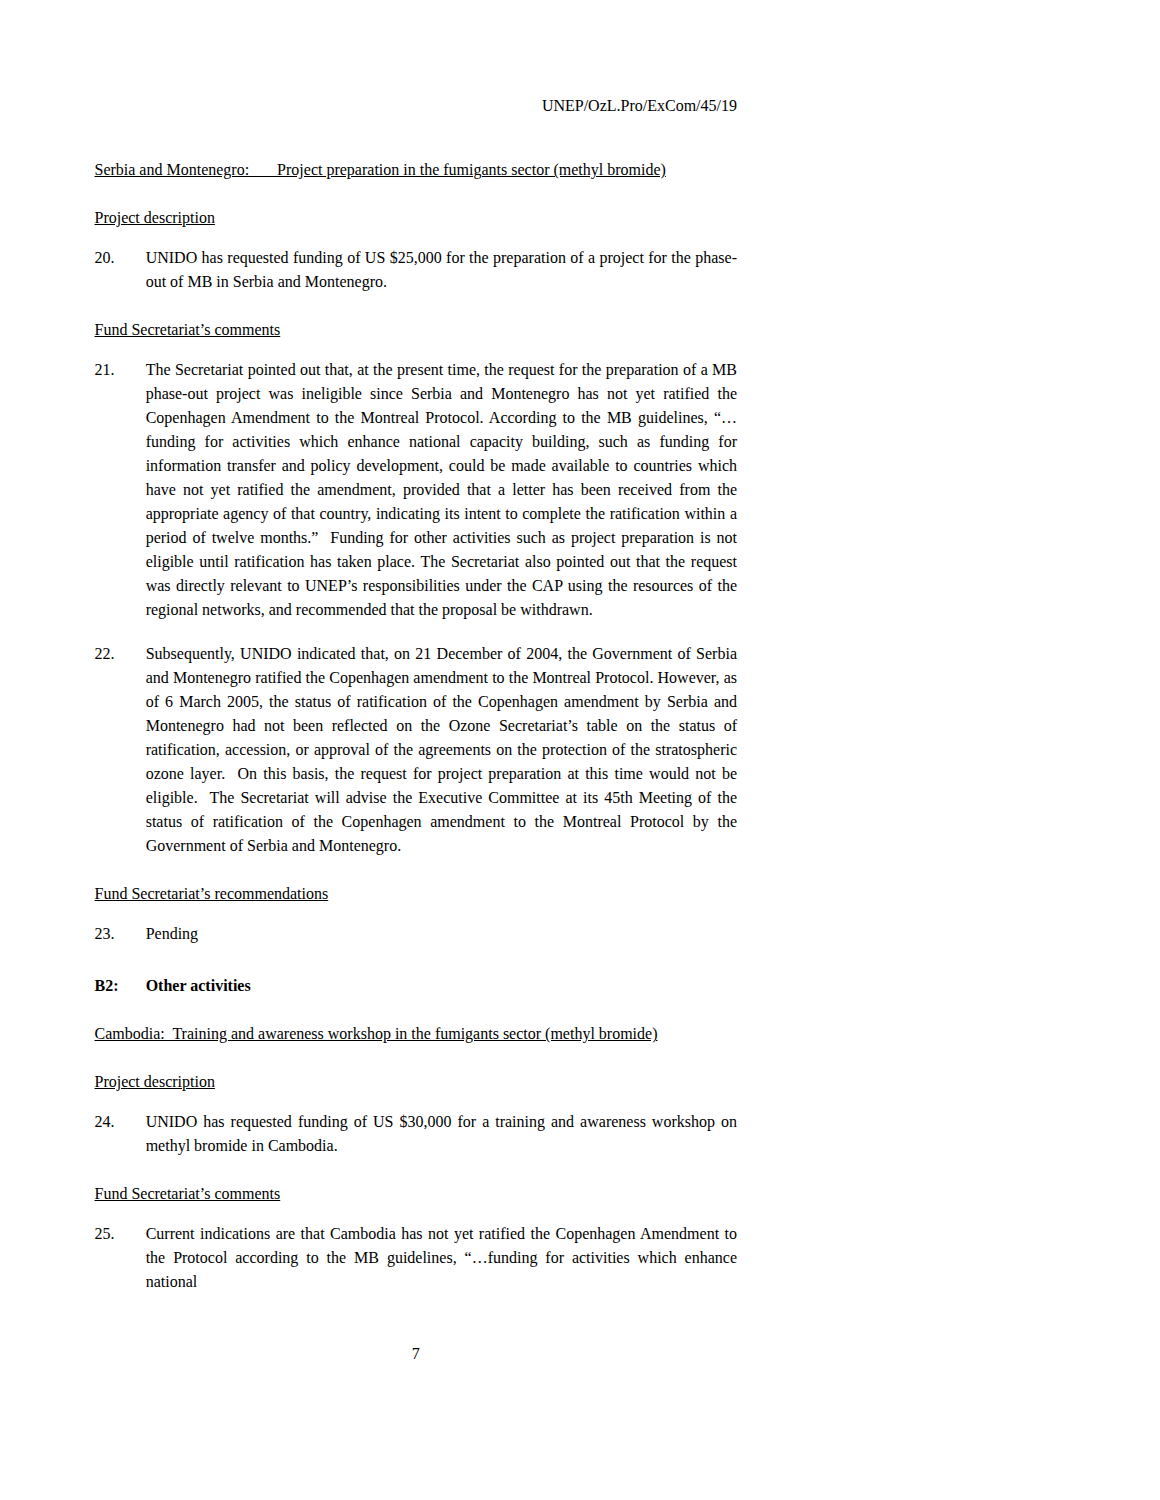UNEP/OzL.Pro/ExCom/45/19
Serbia and Montenegro: Project preparation in the fumigants sector (methyl bromide)
Project description
20.
UNIDO has requested funding of US $25,000 for the preparation of a project for the phase-out of MB in Serbia and Montenegro.
Fund Secretariat’s comments
21.
The Secretariat pointed out that, at the present time, the request for the preparation of a MB phase-out project was ineligible since Serbia and Montenegro has not yet ratified the Copenhagen Amendment to the Montreal Protocol. According to the MB guidelines, “…funding for activities which enhance national capacity building, such as funding for information transfer and policy development, could be made available to countries which have not yet ratified the amendment, provided that a letter has been received from the appropriate agency of that country, indicating its intent to complete the ratification within a period of twelve months.” Funding for other activities such as project preparation is not eligible until ratification has taken place. The Secretariat also pointed out that the request was directly relevant to UNEP’s responsibilities under the CAP using the resources of the regional networks, and recommended that the proposal be withdrawn.
22.
Subsequently, UNIDO indicated that, on 21 December of 2004, the Government of Serbia and Montenegro ratified the Copenhagen amendment to the Montreal Protocol. However, as of 6 March 2005, the status of ratification of the Copenhagen amendment by Serbia and Montenegro had not been reflected on the Ozone Secretariat’s table on the status of ratification, accession, or approval of the agreements on the protection of the stratospheric ozone layer. On this basis, the request for project preparation at this time would not be eligible. The Secretariat will advise the Executive Committee at its 45th Meeting of the status of ratification of the Copenhagen amendment to the Montreal Protocol by the Government of Serbia and Montenegro.
Fund Secretariat’s recommendations
23.
Pending
B2: Other activities
Cambodia: Training and awareness workshop in the fumigants sector (methyl bromide)
Project description
24.
UNIDO has requested funding of US $30,000 for a training and awareness workshop on methyl bromide in Cambodia.
Fund Secretariat’s comments
25.
Current indications are that Cambodia has not yet ratified the Copenhagen Amendment to the Protocol according to the MB guidelines, “…funding for activities which enhance national
7